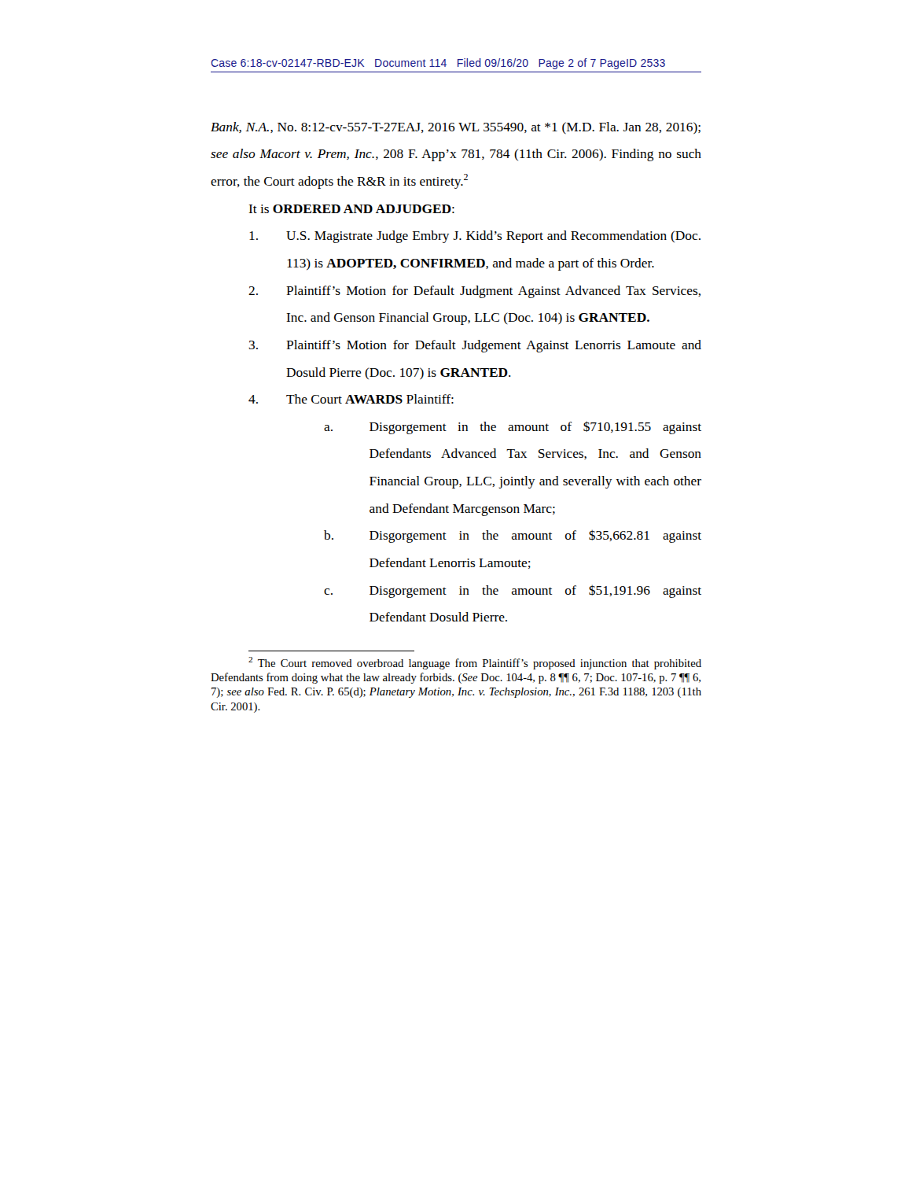Case 6:18-cv-02147-RBD-EJK Document 114 Filed 09/16/20 Page 2 of 7 PageID 2533
Bank, N.A., No. 8:12-cv-557-T-27EAJ, 2016 WL 355490, at *1 (M.D. Fla. Jan 28, 2016); see also Macort v. Prem, Inc., 208 F. App’x 781, 784 (11th Cir. 2006). Finding no such error, the Court adopts the R&R in its entirety.2
It is ORDERED AND ADJUDGED:
U.S. Magistrate Judge Embry J. Kidd’s Report and Recommendation (Doc. 113) is ADOPTED, CONFIRMED, and made a part of this Order.
Plaintiff’s Motion for Default Judgment Against Advanced Tax Services, Inc. and Genson Financial Group, LLC (Doc. 104) is GRANTED.
Plaintiff’s Motion for Default Judgement Against Lenorris Lamoute and Dosuld Pierre (Doc. 107) is GRANTED.
The Court AWARDS Plaintiff:
Disgorgement in the amount of $710,191.55 against Defendants Advanced Tax Services, Inc. and Genson Financial Group, LLC, jointly and severally with each other and Defendant Marcgenson Marc;
Disgorgement in the amount of $35,662.81 against Defendant Lenorris Lamoute;
Disgorgement in the amount of $51,191.96 against Defendant Dosuld Pierre.
2 The Court removed overbroad language from Plaintiff’s proposed injunction that prohibited Defendants from doing what the law already forbids. (See Doc. 104-4, p. 8 ¶¶ 6, 7; Doc. 107-16, p. 7 ¶¶ 6, 7); see also Fed. R. Civ. P. 65(d); Planetary Motion, Inc. v. Techsplosion, Inc., 261 F.3d 1188, 1203 (11th Cir. 2001).